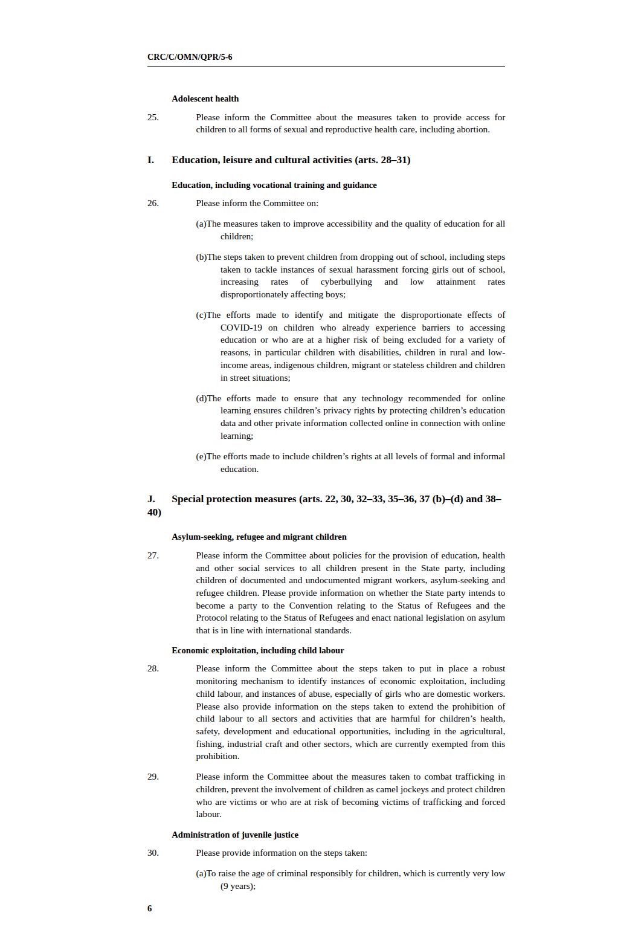CRC/C/OMN/QPR/5-6
Adolescent health
25. Please inform the Committee about the measures taken to provide access for children to all forms of sexual and reproductive health care, including abortion.
I. Education, leisure and cultural activities (arts. 28–31)
Education, including vocational training and guidance
26. Please inform the Committee on:
(a) The measures taken to improve accessibility and the quality of education for all children;
(b) The steps taken to prevent children from dropping out of school, including steps taken to tackle instances of sexual harassment forcing girls out of school, increasing rates of cyberbullying and low attainment rates disproportionately affecting boys;
(c) The efforts made to identify and mitigate the disproportionate effects of COVID-19 on children who already experience barriers to accessing education or who are at a higher risk of being excluded for a variety of reasons, in particular children with disabilities, children in rural and low-income areas, indigenous children, migrant or stateless children and children in street situations;
(d) The efforts made to ensure that any technology recommended for online learning ensures children’s privacy rights by protecting children’s education data and other private information collected online in connection with online learning;
(e) The efforts made to include children’s rights at all levels of formal and informal education.
J. Special protection measures (arts. 22, 30, 32–33, 35–36, 37 (b)–(d) and 38–40)
Asylum-seeking, refugee and migrant children
27. Please inform the Committee about policies for the provision of education, health and other social services to all children present in the State party, including children of documented and undocumented migrant workers, asylum-seeking and refugee children. Please provide information on whether the State party intends to become a party to the Convention relating to the Status of Refugees and the Protocol relating to the Status of Refugees and enact national legislation on asylum that is in line with international standards.
Economic exploitation, including child labour
28. Please inform the Committee about the steps taken to put in place a robust monitoring mechanism to identify instances of economic exploitation, including child labour, and instances of abuse, especially of girls who are domestic workers. Please also provide information on the steps taken to extend the prohibition of child labour to all sectors and activities that are harmful for children’s health, safety, development and educational opportunities, including in the agricultural, fishing, industrial craft and other sectors, which are currently exempted from this prohibition.
29. Please inform the Committee about the measures taken to combat trafficking in children, prevent the involvement of children as camel jockeys and protect children who are victims or who are at risk of becoming victims of trafficking and forced labour.
Administration of juvenile justice
30. Please provide information on the steps taken:
(a) To raise the age of criminal responsibly for children, which is currently very low (9 years);
6